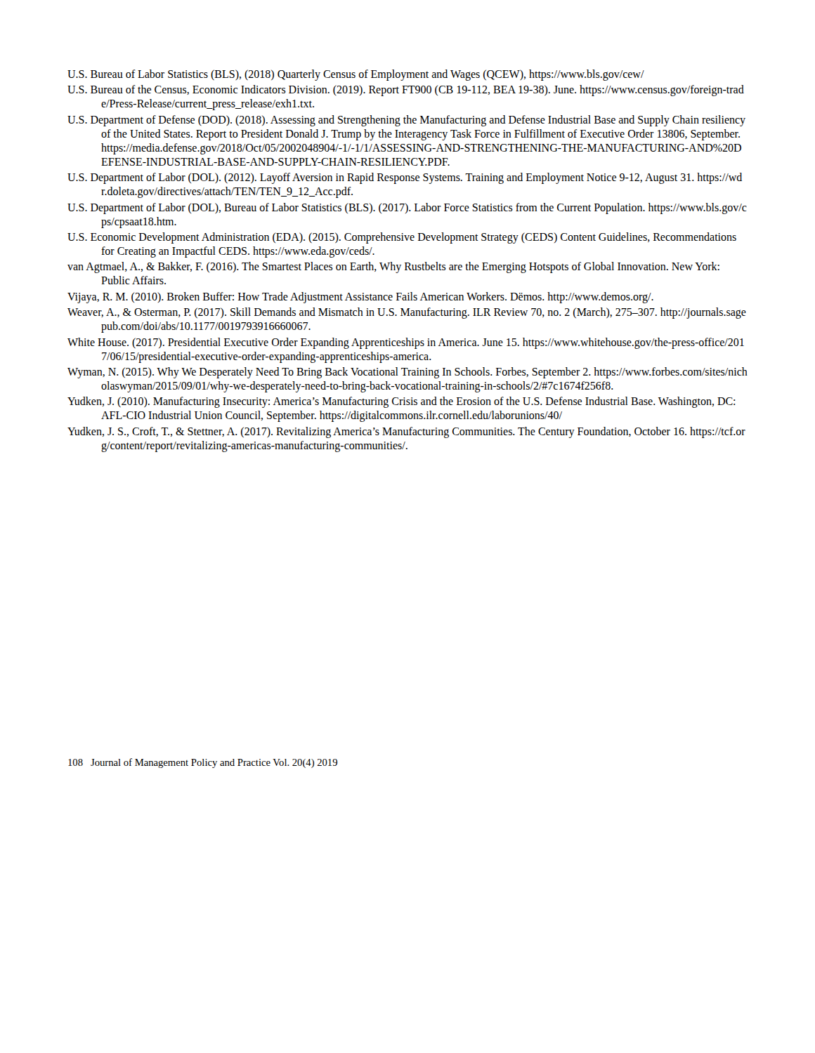U.S. Bureau of Labor Statistics (BLS), (2018) Quarterly Census of Employment and Wages (QCEW), https://www.bls.gov/cew/
U.S. Bureau of the Census, Economic Indicators Division. (2019). Report FT900 (CB 19-112, BEA 19-38). June. https://www.census.gov/foreign-trade/Press-Release/current_press_release/exh1.txt.
U.S. Department of Defense (DOD). (2018). Assessing and Strengthening the Manufacturing and Defense Industrial Base and Supply Chain resiliency of the United States. Report to President Donald J. Trump by the Interagency Task Force in Fulfillment of Executive Order 13806, September. https://media.defense.gov/2018/Oct/05/2002048904/-1/-1/1/ASSESSING-AND-STRENGTHENING-THE-MANUFACTURING-AND%20DEFENSE-INDUSTRIAL-BASE-AND-SUPPLY-CHAIN-RESILIENCY.PDF.
U.S. Department of Labor (DOL). (2012). Layoff Aversion in Rapid Response Systems. Training and Employment Notice 9-12, August 31. https://wdr.doleta.gov/directives/attach/TEN/TEN_9_12_Acc.pdf.
U.S. Department of Labor (DOL), Bureau of Labor Statistics (BLS). (2017). Labor Force Statistics from the Current Population. https://www.bls.gov/cps/cpsaat18.htm.
U.S. Economic Development Administration (EDA). (2015). Comprehensive Development Strategy (CEDS) Content Guidelines, Recommendations for Creating an Impactful CEDS. https://www.eda.gov/ceds/.
van Agtmael, A., & Bakker, F. (2016). The Smartest Places on Earth, Why Rustbelts are the Emerging Hotspots of Global Innovation. New York: Public Affairs.
Vijaya, R. M. (2010). Broken Buffer: How Trade Adjustment Assistance Fails American Workers. Dëmos. http://www.demos.org/.
Weaver, A., & Osterman, P. (2017). Skill Demands and Mismatch in U.S. Manufacturing. ILR Review 70, no. 2 (March), 275–307. http://journals.sagepub.com/doi/abs/10.1177/0019793916660067.
White House. (2017). Presidential Executive Order Expanding Apprenticeships in America. June 15. https://www.whitehouse.gov/the-press-office/2017/06/15/presidential-executive-order-expanding-apprenticeships-america.
Wyman, N. (2015). Why We Desperately Need To Bring Back Vocational Training In Schools. Forbes, September 2. https://www.forbes.com/sites/nicholaswyman/2015/09/01/why-we-desperately-need-to-bring-back-vocational-training-in-schools/2/#7c1674f256f8.
Yudken, J. (2010). Manufacturing Insecurity: America’s Manufacturing Crisis and the Erosion of the U.S. Defense Industrial Base. Washington, DC: AFL-CIO Industrial Union Council, September. https://digitalcommons.ilr.cornell.edu/laborunions/40/
Yudken, J. S., Croft, T., & Stettner, A. (2017). Revitalizing America’s Manufacturing Communities. The Century Foundation, October 16. https://tcf.org/content/report/revitalizing-americas-manufacturing-communities/.
108 Journal of Management Policy and Practice Vol. 20(4) 2019